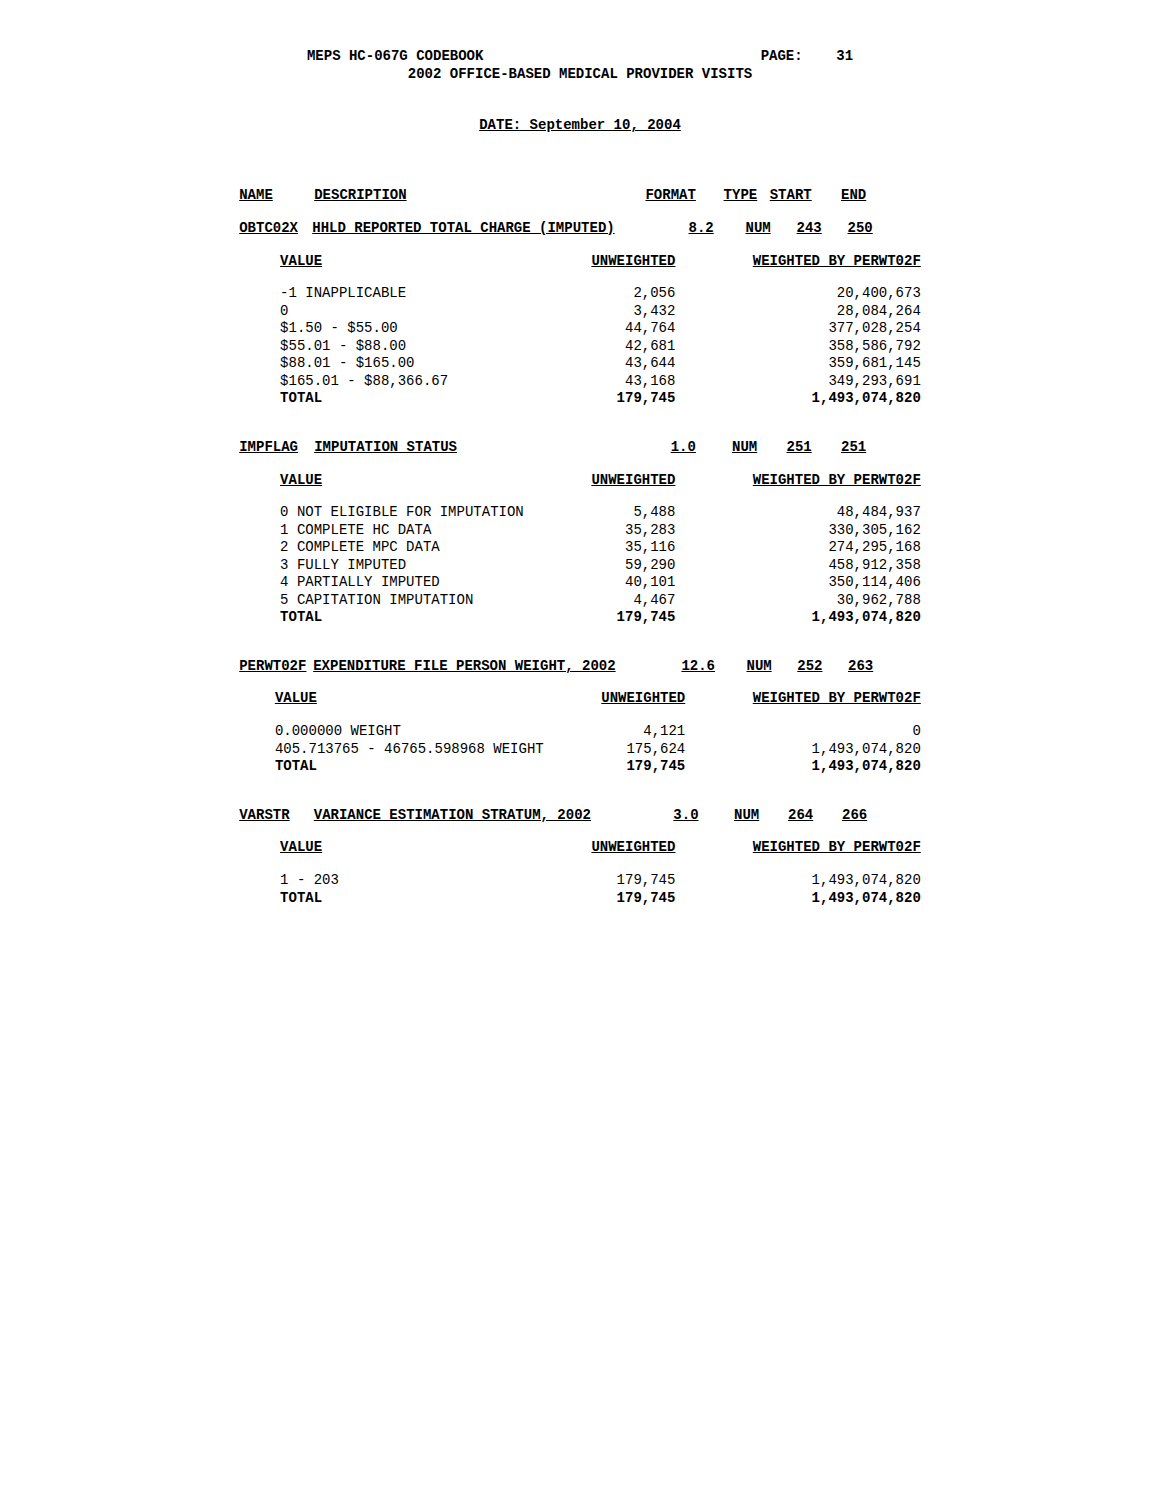MEPS HC-067G CODEBOOK PAGE: 31
2002 OFFICE-BASED MEDICAL PROVIDER VISITS
DATE: September 10, 2004
| NAME | DESCRIPTION | FORMAT | TYPE | START | END | |
| OBTC02X | HHLD REPORTED TOTAL CHARGE (IMPUTED) | 8.2 | NUM | 243 | 250 | |
| | VALUE | UNWEIGHTED | WEIGHTED BY PERWT02F |
| | -1 INAPPLICABLE | 2,056 | 20,400,673 |
| | 0 | 3,432 | 28,084,264 |
| | $1.50 - $55.00 | 44,764 | 377,028,254 |
| | $55.01 - $88.00 | 42,681 | 358,586,792 |
| | $88.01 - $165.00 | 43,644 | 359,681,145 |
| | $165.01 - $88,366.67 | 43,168 | 349,293,691 |
| | TOTAL | 179,745 | 1,493,074,820 |
| IMPFLAG | IMPUTATION STATUS | 1.0 | NUM | 251 | 251 | |
| | VALUE | UNWEIGHTED | WEIGHTED BY PERWT02F |
| | 0 NOT ELIGIBLE FOR IMPUTATION | 5,488 | 48,484,937 |
| | 1 COMPLETE HC DATA | 35,283 | 330,305,162 |
| | 2 COMPLETE MPC DATA | 35,116 | 274,295,168 |
| | 3 FULLY IMPUTED | 59,290 | 458,912,358 |
| | 4 PARTIALLY IMPUTED | 40,101 | 350,114,406 |
| | 5 CAPITATION IMPUTATION | 4,467 | 30,962,788 |
| | TOTAL | 179,745 | 1,493,074,820 |
| PERWT02F | EXPENDITURE FILE PERSON WEIGHT, 2002 | 12.6 | NUM | 252 | 263 | |
| | VALUE | UNWEIGHTED | WEIGHTED BY PERWT02F |
| | 0.000000 WEIGHT | 4,121 | 0 |
| | 405.713765 - 46765.598968 WEIGHT | 175,624 | 1,493,074,820 |
| | TOTAL | 179,745 | 1,493,074,820 |
| VARSTR | VARIANCE ESTIMATION STRATUM, 2002 | 3.0 | NUM | 264 | 266 | |
| | VALUE | UNWEIGHTED | WEIGHTED BY PERWT02F |
| | 1 - 203 | 179,745 | 1,493,074,820 |
| | TOTAL | 179,745 | 1,493,074,820 |